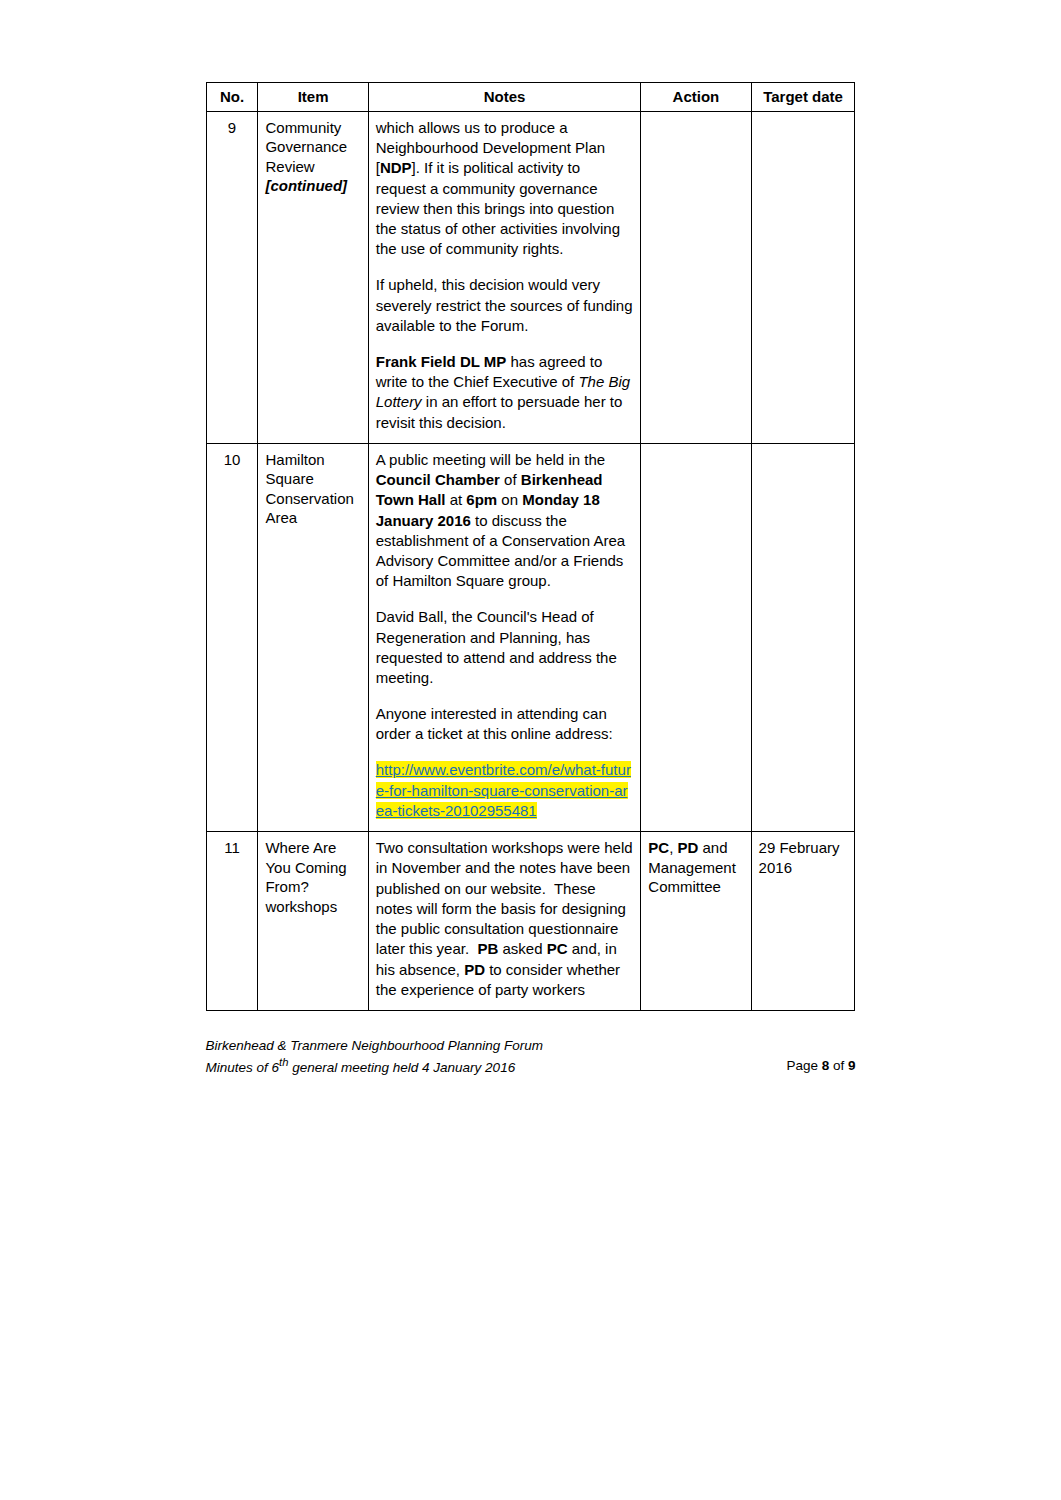| No. | Item | Notes | Action | Target date |
| --- | --- | --- | --- | --- |
| 9 | Community Governance Review [continued] | which allows us to produce a Neighbourhood Development Plan [ NDP ]. If it is political activity to request a community governance review then this brings into question the status of other activities involving the use of community rights. If upheld, this decision would very severely restrict the sources of funding available to the Forum. Frank Field DL MP has agreed to write to the Chief Executive of The Big Lottery in an effort to persuade her to revisit this decision. | | |
| 10 | Hamilton Square Conservation Area | A public meeting will be held in the Council Chamber of Birkenhead Town Hall at 6pm on Monday 18 January 2016 to discuss the establishment of a Conservation Area Advisory Committee and/or a Friends of Hamilton Square group. David Ball, the Council's Head of Regeneration and Planning, has requested to attend and address the meeting. Anyone interested in attending can order a ticket at this online address: http://www.eventbrite.com/e/what-future-for-hamilton-square-conservation-area-tickets-20102955481 | | |
| 11 | Where Are You Coming From? workshops | Two consultation workshops were held in November and the notes have been published on our website. These notes will form the basis for designing the public consultation questionnaire later this year. PB asked PC and, in his absence, PD to consider whether the experience of party workers | PC , PD and Management Committee | 29 February 2016 |
Birkenhead & Tranmere Neighbourhood Planning Forum
Minutes of 6th general meeting held 4 January 2016
Page 8 of 9